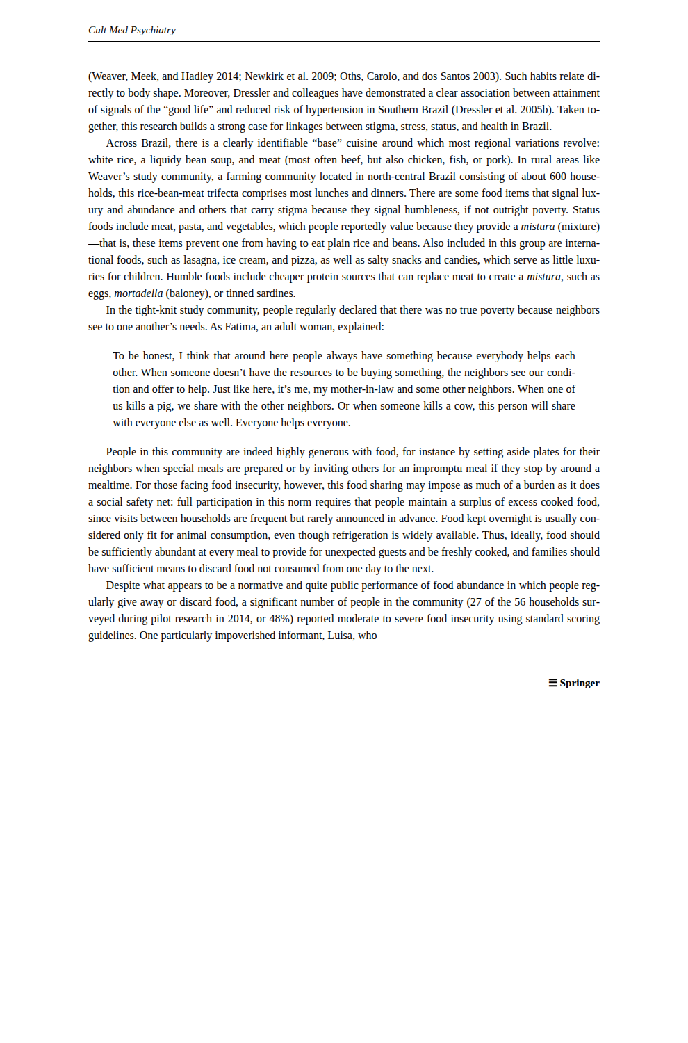Cult Med Psychiatry
(Weaver, Meek, and Hadley 2014; Newkirk et al. 2009; Oths, Carolo, and dos Santos 2003). Such habits relate directly to body shape. Moreover, Dressler and colleagues have demonstrated a clear association between attainment of signals of the “good life” and reduced risk of hypertension in Southern Brazil (Dressler et al. 2005b). Taken together, this research builds a strong case for linkages between stigma, stress, status, and health in Brazil.
Across Brazil, there is a clearly identifiable “base” cuisine around which most regional variations revolve: white rice, a liquidy bean soup, and meat (most often beef, but also chicken, fish, or pork). In rural areas like Weaver’s study community, a farming community located in north-central Brazil consisting of about 600 households, this rice-bean-meat trifecta comprises most lunches and dinners. There are some food items that signal luxury and abundance and others that carry stigma because they signal humbleness, if not outright poverty. Status foods include meat, pasta, and vegetables, which people reportedly value because they provide a mistura (mixture)—that is, these items prevent one from having to eat plain rice and beans. Also included in this group are international foods, such as lasagna, ice cream, and pizza, as well as salty snacks and candies, which serve as little luxuries for children. Humble foods include cheaper protein sources that can replace meat to create a mistura, such as eggs, mortadella (baloney), or tinned sardines.
In the tight-knit study community, people regularly declared that there was no true poverty because neighbors see to one another’s needs. As Fatima, an adult woman, explained:
To be honest, I think that around here people always have something because everybody helps each other. When someone doesn’t have the resources to be buying something, the neighbors see our condition and offer to help. Just like here, it’s me, my mother-in-law and some other neighbors. When one of us kills a pig, we share with the other neighbors. Or when someone kills a cow, this person will share with everyone else as well. Everyone helps everyone.
People in this community are indeed highly generous with food, for instance by setting aside plates for their neighbors when special meals are prepared or by inviting others for an impromptu meal if they stop by around a mealtime. For those facing food insecurity, however, this food sharing may impose as much of a burden as it does a social safety net: full participation in this norm requires that people maintain a surplus of excess cooked food, since visits between households are frequent but rarely announced in advance. Food kept overnight is usually considered only fit for animal consumption, even though refrigeration is widely available. Thus, ideally, food should be sufficiently abundant at every meal to provide for unexpected guests and be freshly cooked, and families should have sufficient means to discard food not consumed from one day to the next.
Despite what appears to be a normative and quite public performance of food abundance in which people regularly give away or discard food, a significant number of people in the community (27 of the 56 households surveyed during pilot research in 2014, or 48%) reported moderate to severe food insecurity using standard scoring guidelines. One particularly impoverished informant, Luisa, who
☰ Springer